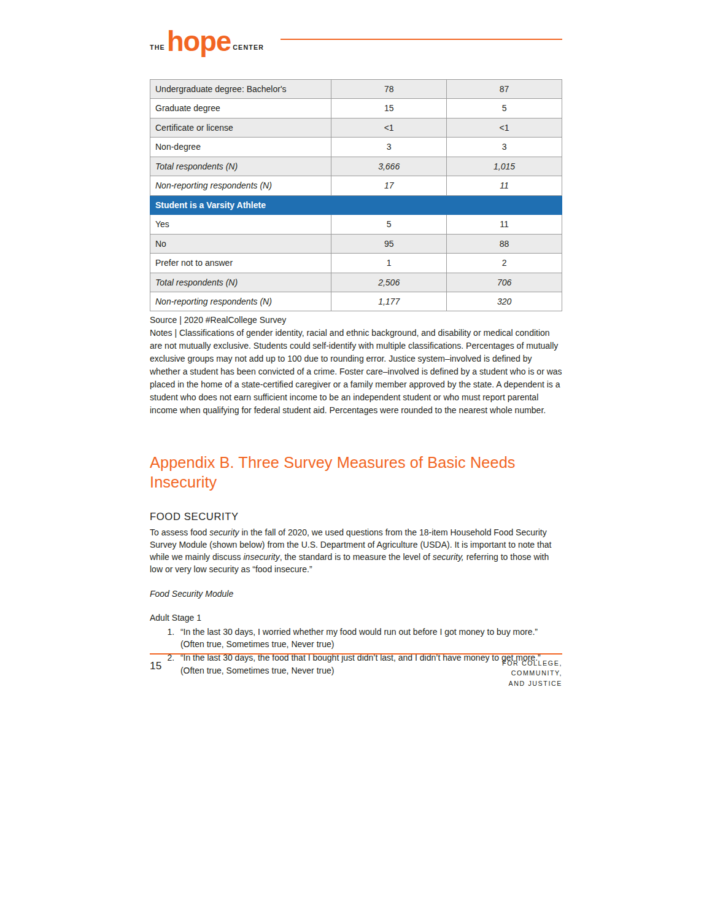THE hope CENTER
| Undergraduate degree: Bachelor's | 78 | 87 |
| Graduate degree | 15 | 5 |
| Certificate or license | <1 | <1 |
| Non-degree | 3 | 3 |
| Total respondents (N) | 3,666 | 1,015 |
| Non-reporting respondents (N) | 17 | 11 |
| Student is a Varsity Athlete |
| Yes | 5 | 11 |
| No | 95 | 88 |
| Prefer not to answer | 1 | 2 |
| Total respondents (N) | 2,506 | 706 |
| Non-reporting respondents (N) | 1,177 | 320 |
Source | 2020 #RealCollege Survey
Notes | Classifications of gender identity, racial and ethnic background, and disability or medical condition are not mutually exclusive. Students could self-identify with multiple classifications. Percentages of mutually exclusive groups may not add up to 100 due to rounding error. Justice system–involved is defined by whether a student has been convicted of a crime. Foster care–involved is defined by a student who is or was placed in the home of a state-certified caregiver or a family member approved by the state. A dependent is a student who does not earn sufficient income to be an independent student or who must report parental income when qualifying for federal student aid. Percentages were rounded to the nearest whole number.
Appendix B. Three Survey Measures of Basic Needs Insecurity
Food Security
To assess food security in the fall of 2020, we used questions from the 18-item Household Food Security Survey Module (shown below) from the U.S. Department of Agriculture (USDA). It is important to note that while we mainly discuss insecurity, the standard is to measure the level of security, referring to those with low or very low security as “food insecure.”
Food Security Module
Adult Stage 1
“In the last 30 days, I worried whether my food would run out before I got money to buy more.” (Often true, Sometimes true, Never true)
“In the last 30 days, the food that I bought just didn’t last, and I didn’t have money to get more.” (Often true, Sometimes true, Never true)
15
For College,
Community,
and Justice